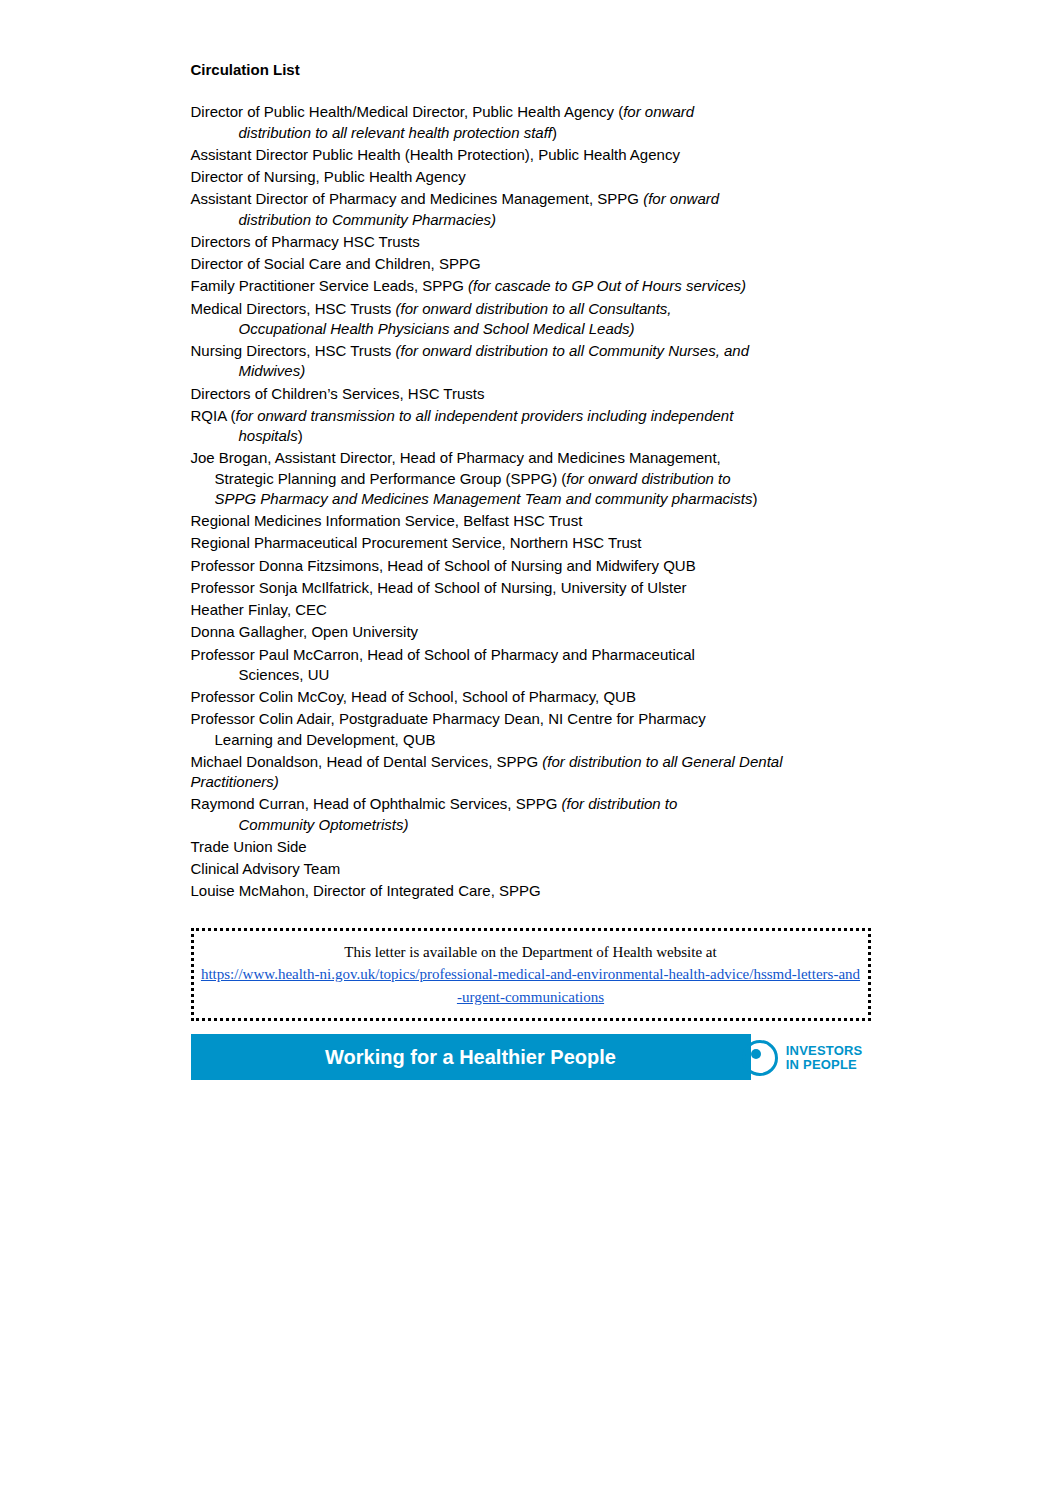Circulation List
Director of Public Health/Medical Director, Public Health Agency (for onward distribution to all relevant health protection staff)
Assistant Director Public Health (Health Protection), Public Health Agency
Director of Nursing, Public Health Agency
Assistant Director of Pharmacy and Medicines Management, SPPG (for onward distribution to Community Pharmacies)
Directors of Pharmacy HSC Trusts
Director of Social Care and Children, SPPG
Family Practitioner Service Leads, SPPG (for cascade to GP Out of Hours services)
Medical Directors, HSC Trusts (for onward distribution to all Consultants, Occupational Health Physicians and School Medical Leads)
Nursing Directors, HSC Trusts (for onward distribution to all Community Nurses, and Midwives)
Directors of Children’s Services, HSC Trusts
RQIA (for onward transmission to all independent providers including independent hospitals)
Joe Brogan, Assistant Director, Head of Pharmacy and Medicines Management, Strategic Planning and Performance Group (SPPG) (for onward distribution to SPPG Pharmacy and Medicines Management Team and community pharmacists)
Regional Medicines Information Service, Belfast HSC Trust
Regional Pharmaceutical Procurement Service, Northern HSC Trust
Professor Donna Fitzsimons, Head of School of Nursing and Midwifery QUB
Professor Sonja McIlfatrick, Head of School of Nursing, University of Ulster
Heather Finlay, CEC
Donna Gallagher, Open University
Professor Paul McCarron, Head of School of Pharmacy and Pharmaceutical Sciences, UU
Professor Colin McCoy, Head of School, School of Pharmacy, QUB
Professor Colin Adair, Postgraduate Pharmacy Dean, NI Centre for Pharmacy Learning and Development, QUB
Michael Donaldson, Head of Dental Services, SPPG (for distribution to all General Dental Practitioners)
Raymond Curran, Head of Ophthalmic Services, SPPG (for distribution to Community Optometrists)
Trade Union Side
Clinical Advisory Team
Louise McMahon, Director of Integrated Care, SPPG
This letter is available on the Department of Health website at
https://www.health-ni.gov.uk/topics/professional-medical-and-environmental-health-advice/hssmd-letters-and-urgent-communications
Working for a Healthier People
INVESTORS
IN PEOPLE